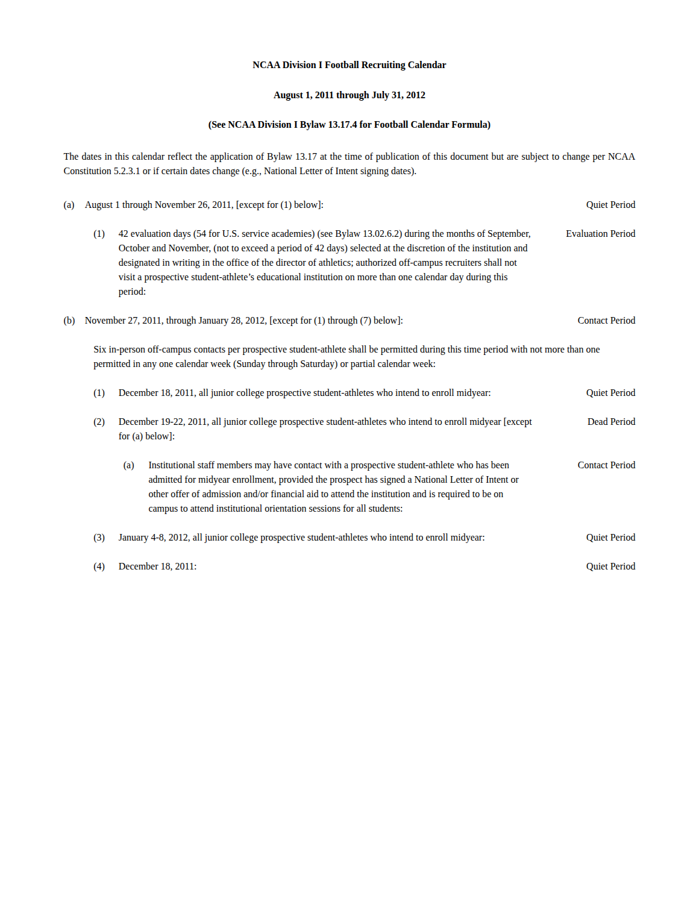NCAA Division I Football Recruiting Calendar
August 1, 2011 through July 31, 2012
(See NCAA Division I Bylaw 13.17.4 for Football Calendar Formula)
The dates in this calendar reflect the application of Bylaw 13.17 at the time of publication of this document but are subject to change per NCAA Constitution 5.2.3.1 or if certain dates change (e.g., National Letter of Intent signing dates).
(a)
August 1 through November 26, 2011, [except for (1) below]:
Quiet Period
(1)
42 evaluation days (54 for U.S. service academies) (see Bylaw 13.02.6.2) during the months of September, October and November, (not to exceed a period of 42 days) selected at the discretion of the institution and designated in writing in the office of the director of athletics; authorized off-campus recruiters shall not visit a prospective student-athlete’s educational institution on more than one calendar day during this period:
Evaluation Period
(b)
November 27, 2011, through January 28, 2012, [except for (1) through (7) below]:
Contact Period
Six in-person off-campus contacts per prospective student-athlete shall be permitted during this time period with not more than one permitted in any one calendar week (Sunday through Saturday) or partial calendar week:
(1)
December 18, 2011, all junior college prospective student-athletes who intend to enroll midyear:
Quiet Period
(2)
December 19-22, 2011, all junior college prospective student-athletes who intend to enroll midyear [except for (a) below]:
Dead Period
(a)
Institutional staff members may have contact with a prospective student-athlete who has been admitted for midyear enrollment, provided the prospect has signed a National Letter of Intent or other offer of admission and/or financial aid to attend the institution and is required to be on campus to attend institutional orientation sessions for all students:
Contact Period
(3)
January 4-8, 2012, all junior college prospective student-athletes who intend to enroll midyear:
Quiet Period
(4)
December 18, 2011:
Quiet Period